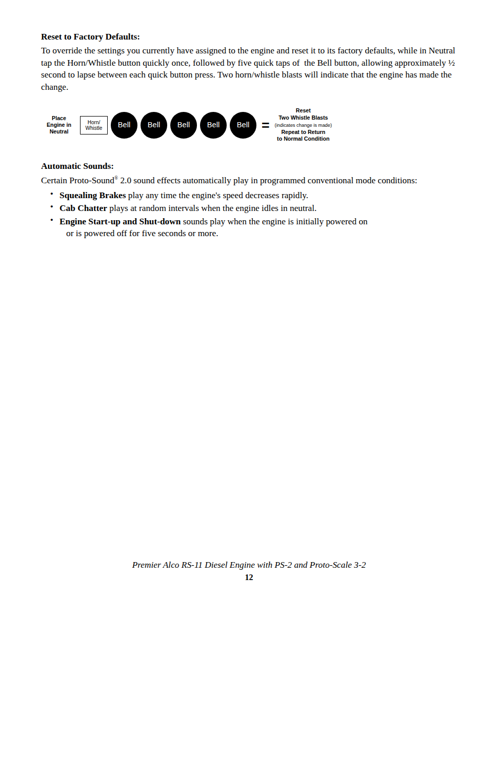Reset to Factory Defaults:
To override the settings you currently have assigned to the engine and reset it to its factory defaults, while in Neutral tap the Horn/Whistle button quickly once, followed by five quick taps of the Bell button, allowing approximately ½ second to lapse between each quick button press. Two horn/whistle blasts will indicate that the engine has made the change.
Place
Engine in
Neutral
Horn/
Whistle
Bell
Bell
Bell
Bell
Bell
=
Reset
Two Whistle Blasts
(indicates change is made)
Repeat to Return
to Normal Condition
Automatic Sounds:
Certain Proto-Sound® 2.0 sound effects automatically play in programmed conventional mode conditions:
Squealing Brakes play any time the engine's speed decreases rapidly.
Cab Chatter plays at random intervals when the engine idles in neutral.
Engine Start-up and Shut-down sounds play when the engine is initially powered on
or is powered off for five seconds or more.
Premier Alco RS-11 Diesel Engine with PS-2 and Proto-Scale 3-2
12